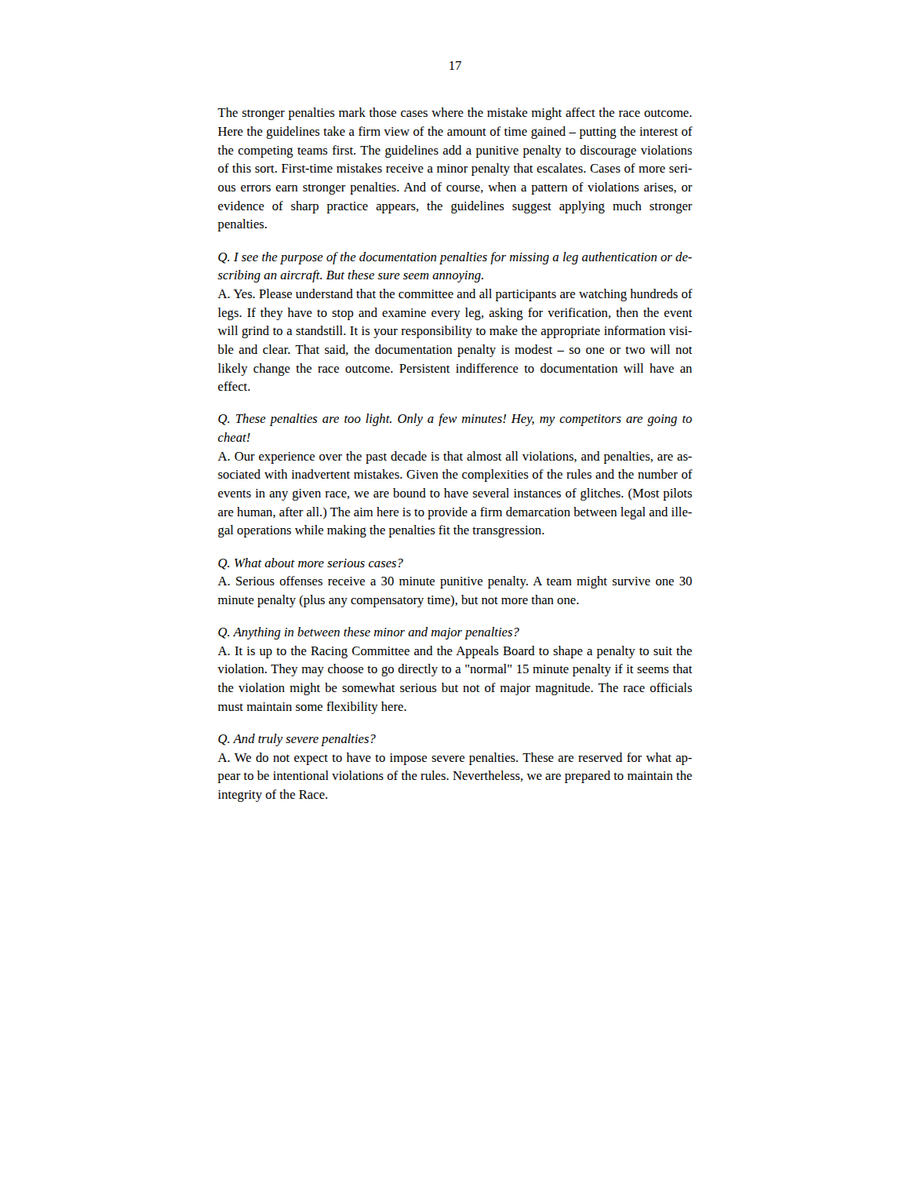17
The stronger penalties mark those cases where the mistake might affect the race outcome. Here the guidelines take a firm view of the amount of time gained – putting the interest of the competing teams first. The guidelines add a punitive penalty to discourage violations of this sort. First-time mistakes receive a minor penalty that escalates. Cases of more serious errors earn stronger penalties. And of course, when a pattern of violations arises, or evidence of sharp practice appears, the guidelines suggest applying much stronger penalties.
Q. I see the purpose of the documentation penalties for missing a leg authentication or describing an aircraft. But these sure seem annoying.
A. Yes. Please understand that the committee and all participants are watching hundreds of legs. If they have to stop and examine every leg, asking for verification, then the event will grind to a standstill. It is your responsibility to make the appropriate information visible and clear. That said, the documentation penalty is modest – so one or two will not likely change the race outcome. Persistent indifference to documentation will have an effect.
Q. These penalties are too light. Only a few minutes! Hey, my competitors are going to cheat!
A. Our experience over the past decade is that almost all violations, and penalties, are associated with inadvertent mistakes. Given the complexities of the rules and the number of events in any given race, we are bound to have several instances of glitches. (Most pilots are human, after all.) The aim here is to provide a firm demarcation between legal and illegal operations while making the penalties fit the transgression.
Q. What about more serious cases?
A. Serious offenses receive a 30 minute punitive penalty. A team might survive one 30 minute penalty (plus any compensatory time), but not more than one.
Q. Anything in between these minor and major penalties?
A. It is up to the Racing Committee and the Appeals Board to shape a penalty to suit the violation. They may choose to go directly to a "normal" 15 minute penalty if it seems that the violation might be somewhat serious but not of major magnitude. The race officials must maintain some flexibility here.
Q. And truly severe penalties?
A. We do not expect to have to impose severe penalties. These are reserved for what appear to be intentional violations of the rules. Nevertheless, we are prepared to maintain the integrity of the Race.